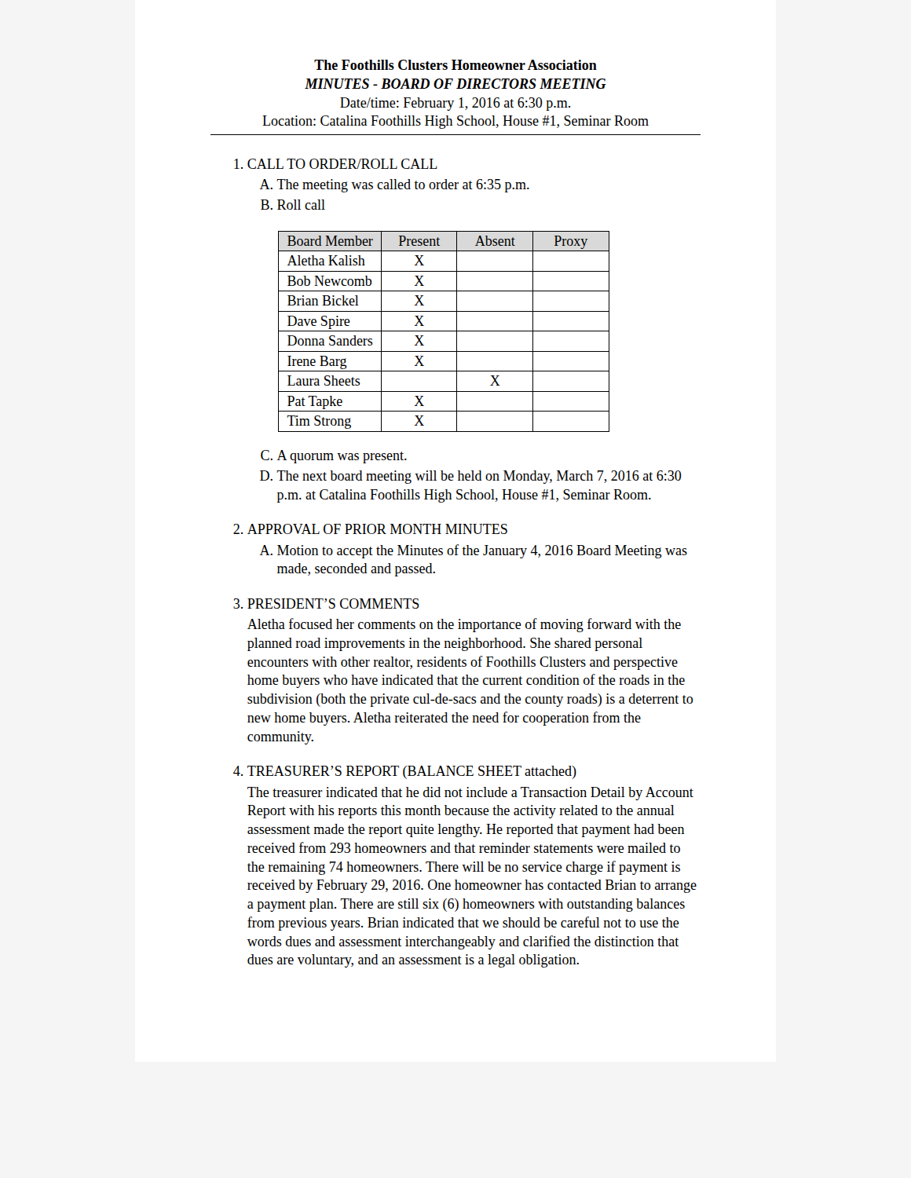The Foothills Clusters Homeowner Association MINUTES - BOARD OF DIRECTORS MEETING Date/time: February 1, 2016 at 6:30 p.m. Location: Catalina Foothills High School, House #1, Seminar Room
CALL TO ORDER/ROLL CALL
The meeting was called to order at 6:35 p.m.
Roll call
| Board Member | Present | Absent | Proxy |
| --- | --- | --- | --- |
| Aletha Kalish | X | | |
| Bob Newcomb | X | | |
| Brian Bickel | X | | |
| Dave Spire | X | | |
| Donna Sanders | X | | |
| Irene Barg | X | | |
| Laura Sheets | | X | |
| Pat Tapke | X | | |
| Tim Strong | X | | |
A quorum was present.
The next board meeting will be held on Monday, March 7, 2016 at 6:30 p.m. at Catalina Foothills High School, House #1, Seminar Room.
APPROVAL OF PRIOR MONTH MINUTES
Motion to accept the Minutes of the January 4, 2016 Board Meeting was made, seconded and passed.
PRESIDENT’S COMMENTS
Aletha focused her comments on the importance of moving forward with the planned road improvements in the neighborhood. She shared personal encounters with other realtor, residents of Foothills Clusters and perspective home buyers who have indicated that the current condition of the roads in the subdivision (both the private cul-de-sacs and the county roads) is a deterrent to new home buyers. Aletha reiterated the need for cooperation from the community.
TREASURER’S REPORT (BALANCE SHEET attached)
The treasurer indicated that he did not include a Transaction Detail by Account Report with his reports this month because the activity related to the annual assessment made the report quite lengthy. He reported that payment had been received from 293 homeowners and that reminder statements were mailed to the remaining 74 homeowners. There will be no service charge if payment is received by February 29, 2016. One homeowner has contacted Brian to arrange a payment plan. There are still six (6) homeowners with outstanding balances from previous years. Brian indicated that we should be careful not to use the words dues and assessment interchangeably and clarified the distinction that dues are voluntary, and an assessment is a legal obligation.